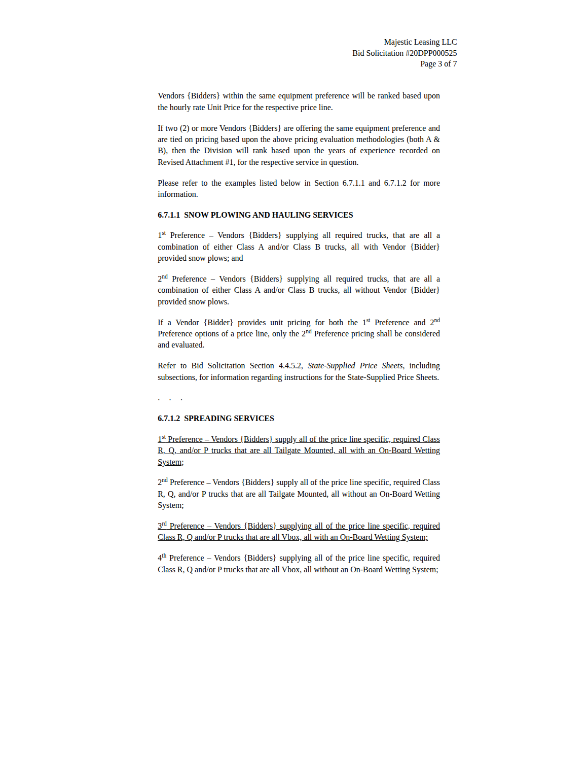Majestic Leasing LLC
Bid Solicitation #20DPP000525
Page 3 of 7
Vendors {Bidders} within the same equipment preference will be ranked based upon the hourly rate Unit Price for the respective price line.
If two (2) or more Vendors {Bidders} are offering the same equipment preference and are tied on pricing based upon the above pricing evaluation methodologies (both A & B), then the Division will rank based upon the years of experience recorded on Revised Attachment #1, for the respective service in question.
Please refer to the examples listed below in Section 6.7.1.1 and 6.7.1.2 for more information.
6.7.1.1 SNOW PLOWING AND HAULING SERVICES
1st Preference – Vendors {Bidders} supplying all required trucks, that are all a combination of either Class A and/or Class B trucks, all with Vendor {Bidder} provided snow plows; and
2nd Preference – Vendors {Bidders} supplying all required trucks, that are all a combination of either Class A and/or Class B trucks, all without Vendor {Bidder} provided snow plows.
If a Vendor {Bidder} provides unit pricing for both the 1st Preference and 2nd Preference options of a price line, only the 2nd Preference pricing shall be considered and evaluated.
Refer to Bid Solicitation Section 4.4.5.2, State-Supplied Price Sheets, including subsections, for information regarding instructions for the State-Supplied Price Sheets.
. . .
6.7.1.2 SPREADING SERVICES
1st Preference – Vendors {Bidders} supply all of the price line specific, required Class R, Q, and/or P trucks that are all Tailgate Mounted, all with an On-Board Wetting System;
2nd Preference – Vendors {Bidders} supply all of the price line specific, required Class R, Q, and/or P trucks that are all Tailgate Mounted, all without an On-Board Wetting System;
3rd Preference – Vendors {Bidders} supplying all of the price line specific, required Class R, Q and/or P trucks that are all Vbox, all with an On-Board Wetting System;
4th Preference – Vendors {Bidders} supplying all of the price line specific, required Class R, Q and/or P trucks that are all Vbox, all without an On-Board Wetting System;